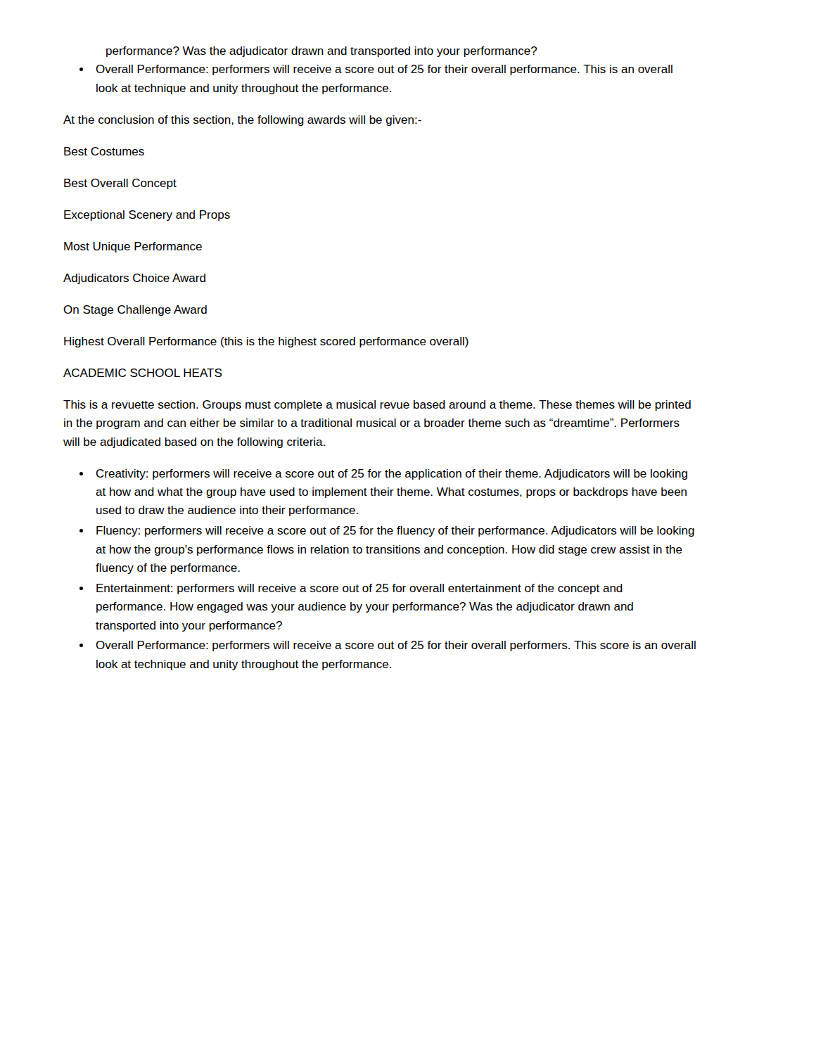performance? Was the adjudicator drawn and transported into your performance?
Overall Performance: performers will receive a score out of 25 for their overall performance. This is an overall look at technique and unity throughout the performance.
At the conclusion of this section, the following awards will be given:-
Best Costumes
Best Overall Concept
Exceptional Scenery and Props
Most Unique Performance
Adjudicators Choice Award
On Stage Challenge Award
Highest Overall Performance (this is the highest scored performance overall)
ACADEMIC SCHOOL HEATS
This is a revuette section. Groups must complete a musical revue based around a theme. These themes will be printed in the program and can either be similar to a traditional musical or a broader theme such as “dreamtime”. Performers will be adjudicated based on the following criteria.
Creativity: performers will receive a score out of 25 for the application of their theme. Adjudicators will be looking at how and what the group have used to implement their theme. What costumes, props or backdrops have been used to draw the audience into their performance.
Fluency: performers will receive a score out of 25 for the fluency of their performance. Adjudicators will be looking at how the group's performance flows in relation to transitions and conception. How did stage crew assist in the fluency of the performance.
Entertainment: performers will receive a score out of 25 for overall entertainment of the concept and performance. How engaged was your audience by your performance? Was the adjudicator drawn and transported into your performance?
Overall Performance: performers will receive a score out of 25 for their overall performers. This score is an overall look at technique and unity throughout the performance.